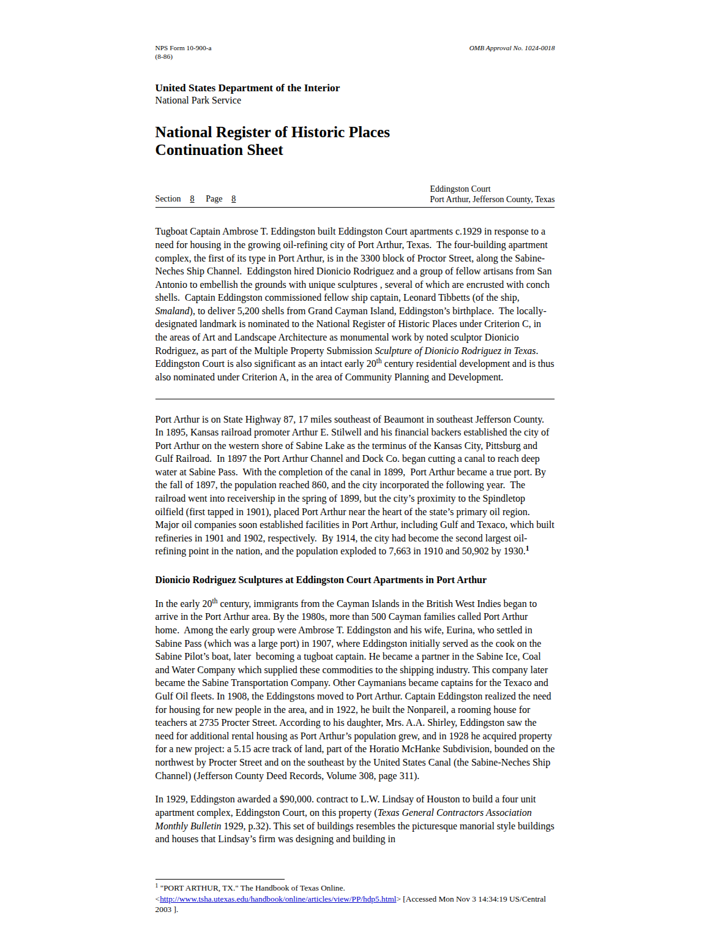NPS Form 10-900-a
(8-86)
OMB Approval No. 1024-0018
United States Department of the Interior
National Park Service
National Register of Historic Places
Continuation Sheet
Section 8 Page 8
Eddingston Court
Port Arthur, Jefferson County, Texas
Tugboat Captain Ambrose T. Eddingston built Eddingston Court apartments c.1929 in response to a need for housing in the growing oil-refining city of Port Arthur, Texas. The four-building apartment complex, the first of its type in Port Arthur, is in the 3300 block of Proctor Street, along the Sabine-Neches Ship Channel. Eddingston hired Dionicio Rodriguez and a group of fellow artisans from San Antonio to embellish the grounds with unique sculptures , several of which are encrusted with conch shells. Captain Eddingston commissioned fellow ship captain, Leonard Tibbetts (of the ship, Smaland), to deliver 5,200 shells from Grand Cayman Island, Eddingston’s birthplace. The locally-designated landmark is nominated to the National Register of Historic Places under Criterion C, in the areas of Art and Landscape Architecture as monumental work by noted sculptor Dionicio Rodriguez, as part of the Multiple Property Submission Sculpture of Dionicio Rodriguez in Texas. Eddingston Court is also significant as an intact early 20th century residential development and is thus also nominated under Criterion A, in the area of Community Planning and Development.
Port Arthur is on State Highway 87, 17 miles southeast of Beaumont in southeast Jefferson County. In 1895, Kansas railroad promoter Arthur E. Stilwell and his financial backers established the city of Port Arthur on the western shore of Sabine Lake as the terminus of the Kansas City, Pittsburg and Gulf Railroad. In 1897 the Port Arthur Channel and Dock Co. began cutting a canal to reach deep water at Sabine Pass. With the completion of the canal in 1899, Port Arthur became a true port. By the fall of 1897, the population reached 860, and the city incorporated the following year. The railroad went into receivership in the spring of 1899, but the city’s proximity to the Spindletop oilfield (first tapped in 1901), placed Port Arthur near the heart of the state’s primary oil region. Major oil companies soon established facilities in Port Arthur, including Gulf and Texaco, which built refineries in 1901 and 1902, respectively. By 1914, the city had become the second largest oil-refining point in the nation, and the population exploded to 7,663 in 1910 and 50,902 by 1930.1
Dionicio Rodriguez Sculptures at Eddingston Court Apartments in Port Arthur
In the early 20th century, immigrants from the Cayman Islands in the British West Indies began to arrive in the Port Arthur area. By the 1980s, more than 500 Cayman families called Port Arthur home. Among the early group were Ambrose T. Eddingston and his wife, Eurina, who settled in Sabine Pass (which was a large port) in 1907, where Eddingston initially served as the cook on the Sabine Pilot’s boat, later becoming a tugboat captain. He became a partner in the Sabine Ice, Coal and Water Company which supplied these commodities to the shipping industry. This company later became the Sabine Transportation Company. Other Caymanians became captains for the Texaco and Gulf Oil fleets. In 1908, the Eddingstons moved to Port Arthur. Captain Eddingston realized the need for housing for new people in the area, and in 1922, he built the Nonpareil, a rooming house for teachers at 2735 Procter Street. According to his daughter, Mrs. A.A. Shirley, Eddingston saw the need for additional rental housing as Port Arthur’s population grew, and in 1928 he acquired property for a new project: a 5.15 acre track of land, part of the Horatio McHanke Subdivision, bounded on the northwest by Procter Street and on the southeast by the United States Canal (the Sabine-Neches Ship Channel) (Jefferson County Deed Records, Volume 308, page 311).
In 1929, Eddingston awarded a $90,000. contract to L.W. Lindsay of Houston to build a four unit apartment complex, Eddingston Court, on this property (Texas General Contractors Association Monthly Bulletin 1929, p.32). This set of buildings resembles the picturesque manorial style buildings and houses that Lindsay’s firm was designing and building in
1 "PORT ARTHUR, TX." The Handbook of Texas Online. <http://www.tsha.utexas.edu/handbook/online/articles/view/PP/hdp5.html> [Accessed Mon Nov 3 14:34:19 US/Central 2003 ].